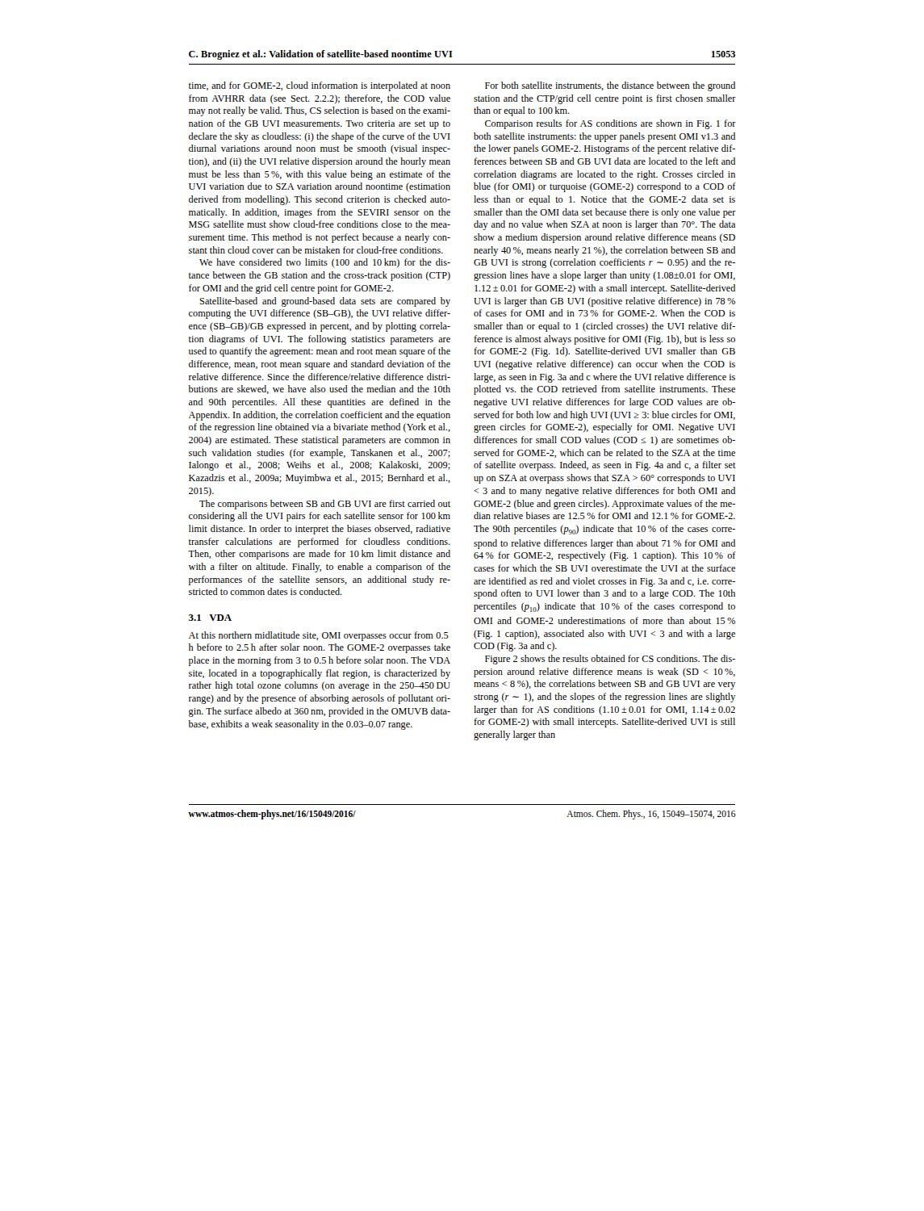C. Brogniez et al.: Validation of satellite-based noontime UVI
15053
time, and for GOME-2, cloud information is interpolated at noon from AVHRR data (see Sect. 2.2.2); therefore, the COD value may not really be valid. Thus, CS selection is based on the examination of the GB UVI measurements. Two criteria are set up to declare the sky as cloudless: (i) the shape of the curve of the UVI diurnal variations around noon must be smooth (visual inspection), and (ii) the UVI relative dispersion around the hourly mean must be less than 5 %, with this value being an estimate of the UVI variation due to SZA variation around noontime (estimation derived from modelling). This second criterion is checked automatically. In addition, images from the SEVIRI sensor on the MSG satellite must show cloud-free conditions close to the measurement time. This method is not perfect because a nearly constant thin cloud cover can be mistaken for cloud-free conditions.
We have considered two limits (100 and 10 km) for the distance between the GB station and the cross-track position (CTP) for OMI and the grid cell centre point for GOME-2.
Satellite-based and ground-based data sets are compared by computing the UVI difference (SB–GB), the UVI relative difference (SB–GB)/GB expressed in percent, and by plotting correlation diagrams of UVI. The following statistics parameters are used to quantify the agreement: mean and root mean square of the difference, mean, root mean square and standard deviation of the relative difference. Since the difference/relative difference distributions are skewed, we have also used the median and the 10th and 90th percentiles. All these quantities are defined in the Appendix. In addition, the correlation coefficient and the equation of the regression line obtained via a bivariate method (York et al., 2004) are estimated. These statistical parameters are common in such validation studies (for example, Tanskanen et al., 2007; Ialongo et al., 2008; Weihs et al., 2008; Kalakoski, 2009; Kazadzis et al., 2009a; Muyimbwa et al., 2015; Bernhard et al., 2015).
The comparisons between SB and GB UVI are first carried out considering all the UVI pairs for each satellite sensor for 100 km limit distance. In order to interpret the biases observed, radiative transfer calculations are performed for cloudless conditions. Then, other comparisons are made for 10 km limit distance and with a filter on altitude. Finally, to enable a comparison of the performances of the satellite sensors, an additional study restricted to common dates is conducted.
3.1 VDA
At this northern midlatitude site, OMI overpasses occur from 0.5 h before to 2.5 h after solar noon. The GOME-2 overpasses take place in the morning from 3 to 0.5 h before solar noon. The VDA site, located in a topographically flat region, is characterized by rather high total ozone columns (on average in the 250–450 DU range) and by the presence of absorbing aerosols of pollutant origin. The surface albedo at 360 nm, provided in the OMUVB database, exhibits a weak seasonality in the 0.03–0.07 range.
For both satellite instruments, the distance between the ground station and the CTP/grid cell centre point is first chosen smaller than or equal to 100 km.
Comparison results for AS conditions are shown in Fig. 1 for both satellite instruments: the upper panels present OMI v1.3 and the lower panels GOME-2. Histograms of the percent relative differences between SB and GB UVI data are located to the left and correlation diagrams are located to the right. Crosses circled in blue (for OMI) or turquoise (GOME-2) correspond to a COD of less than or equal to 1. Notice that the GOME-2 data set is smaller than the OMI data set because there is only one value per day and no value when SZA at noon is larger than 70°. The data show a medium dispersion around relative difference means (SD nearly 40 %, means nearly 21 %), the correlation between SB and GB UVI is strong (correlation coefficients r ∼ 0.95) and the regression lines have a slope larger than unity (1.08±0.01 for OMI, 1.12 ± 0.01 for GOME-2) with a small intercept. Satellite-derived UVI is larger than GB UVI (positive relative difference) in 78 % of cases for OMI and in 73 % for GOME-2. When the COD is smaller than or equal to 1 (circled crosses) the UVI relative difference is almost always positive for OMI (Fig. 1b), but is less so for GOME-2 (Fig. 1d). Satellite-derived UVI smaller than GB UVI (negative relative difference) can occur when the COD is large, as seen in Fig. 3a and c where the UVI relative difference is plotted vs. the COD retrieved from satellite instruments. These negative UVI relative differences for large COD values are observed for both low and high UVI (UVI ≥ 3: blue circles for OMI, green circles for GOME-2), especially for OMI. Negative UVI differences for small COD values (COD ≤ 1) are sometimes observed for GOME-2, which can be related to the SZA at the time of satellite overpass. Indeed, as seen in Fig. 4a and c, a filter set up on SZA at overpass shows that SZA > 60° corresponds to UVI < 3 and to many negative relative differences for both OMI and GOME-2 (blue and green circles). Approximate values of the median relative biases are 12.5 % for OMI and 12.1 % for GOME-2. The 90th percentiles (p90) indicate that 10 % of the cases correspond to relative differences larger than about 71 % for OMI and 64 % for GOME-2, respectively (Fig. 1 caption). This 10 % of cases for which the SB UVI overestimate the UVI at the surface are identified as red and violet crosses in Fig. 3a and c, i.e. correspond often to UVI lower than 3 and to a large COD. The 10th percentiles (p10) indicate that 10 % of the cases correspond to OMI and GOME-2 underestimations of more than about 15 % (Fig. 1 caption), associated also with UVI < 3 and with a large COD (Fig. 3a and c).
Figure 2 shows the results obtained for CS conditions. The dispersion around relative difference means is weak (SD < 10 %, means < 8 %), the correlations between SB and GB UVI are very strong (r ∼ 1), and the slopes of the regression lines are slightly larger than for AS conditions (1.10 ± 0.01 for OMI, 1.14 ± 0.02 for GOME-2) with small intercepts. Satellite-derived UVI is still generally larger than
www.atmos-chem-phys.net/16/15049/2016/
Atmos. Chem. Phys., 16, 15049–15074, 2016